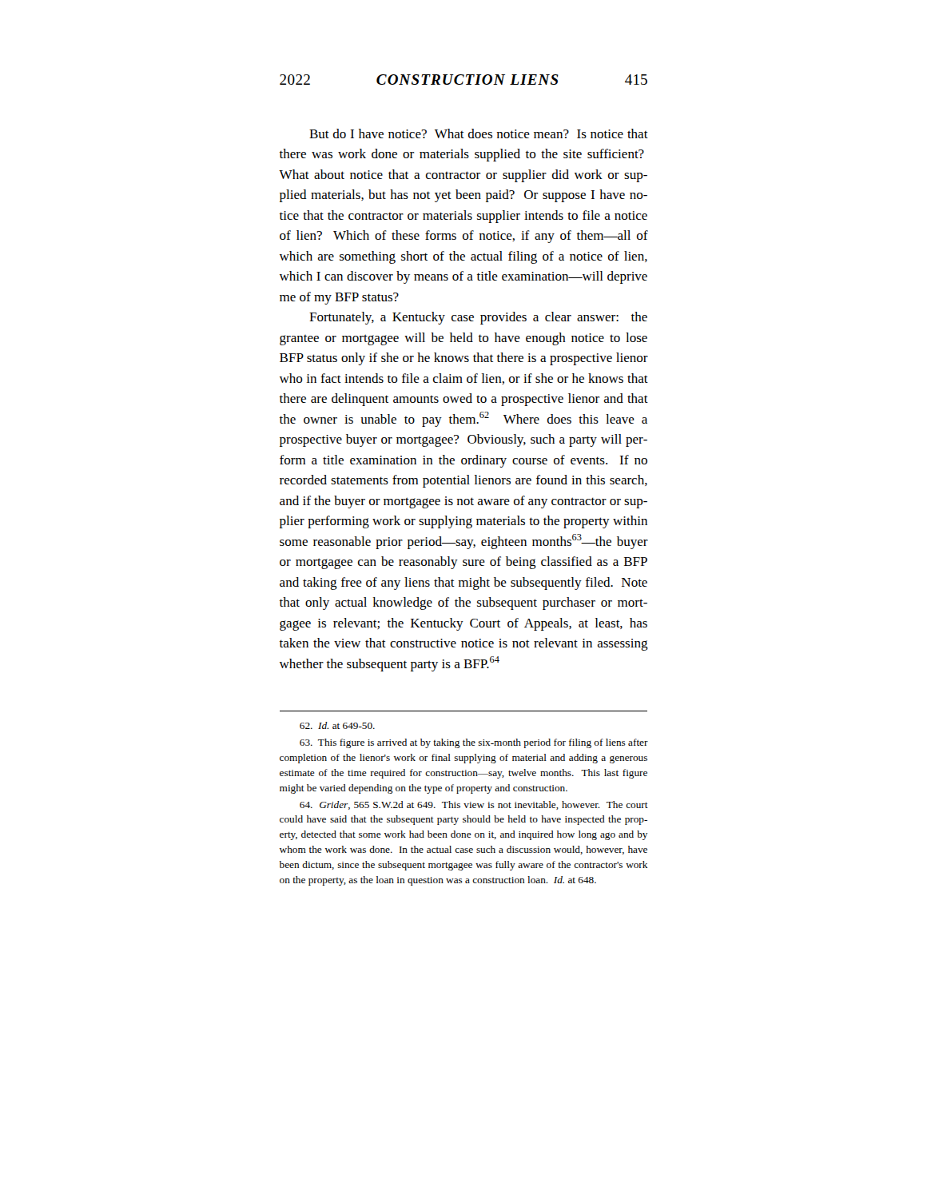2022 Construction Liens 415
But do I have notice? What does notice mean? Is notice that there was work done or materials supplied to the site sufficient? What about notice that a contractor or supplier did work or supplied materials, but has not yet been paid? Or suppose I have notice that the contractor or materials supplier intends to file a notice of lien? Which of these forms of notice, if any of them—all of which are something short of the actual filing of a notice of lien, which I can discover by means of a title examination—will deprive me of my BFP status?
Fortunately, a Kentucky case provides a clear answer: the grantee or mortgagee will be held to have enough notice to lose BFP status only if she or he knows that there is a prospective lienor who in fact intends to file a claim of lien, or if she or he knows that there are delinquent amounts owed to a prospective lienor and that the owner is unable to pay them.62 Where does this leave a prospective buyer or mortgagee? Obviously, such a party will perform a title examination in the ordinary course of events. If no recorded statements from potential lienors are found in this search, and if the buyer or mortgagee is not aware of any contractor or supplier performing work or supplying materials to the property within some reasonable prior period—say, eighteen months63—the buyer or mortgagee can be reasonably sure of being classified as a BFP and taking free of any liens that might be subsequently filed. Note that only actual knowledge of the subsequent purchaser or mortgagee is relevant; the Kentucky Court of Appeals, at least, has taken the view that constructive notice is not relevant in assessing whether the subsequent party is a BFP.64
62. Id. at 649-50.
63. This figure is arrived at by taking the six-month period for filing of liens after completion of the lienor's work or final supplying of material and adding a generous estimate of the time required for construction—say, twelve months. This last figure might be varied depending on the type of property and construction.
64. Grider, 565 S.W.2d at 649. This view is not inevitable, however. The court could have said that the subsequent party should be held to have inspected the property, detected that some work had been done on it, and inquired how long ago and by whom the work was done. In the actual case such a discussion would, however, have been dictum, since the subsequent mortgagee was fully aware of the contractor's work on the property, as the loan in question was a construction loan. Id. at 648.